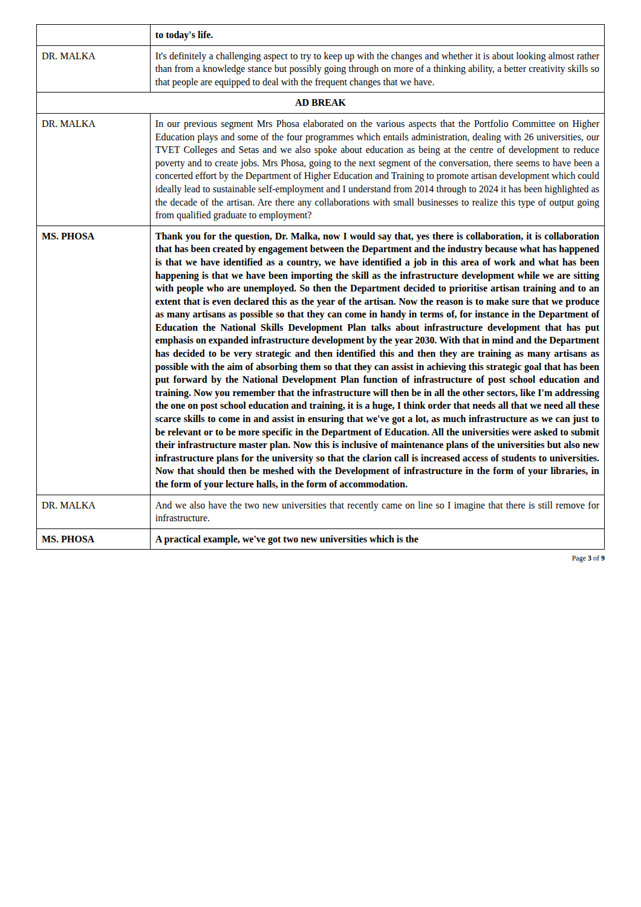| | to today's life. |
| DR. MALKA | It's definitely a challenging aspect to try to keep up with the changes and whether it is about looking almost rather than from a knowledge stance but possibly going through on more of a thinking ability, a better creativity skills so that people are equipped to deal with the frequent changes that we have. |
| AD BREAK |
| DR. MALKA | In our previous segment Mrs Phosa elaborated on the various aspects that the Portfolio Committee on Higher Education plays and some of the four programmes which entails administration, dealing with 26 universities, our TVET Colleges and Setas and we also spoke about education as being at the centre of development to reduce poverty and to create jobs. Mrs Phosa, going to the next segment of the conversation, there seems to have been a concerted effort by the Department of Higher Education and Training to promote artisan development which could ideally lead to sustainable self-employment and I understand from 2014 through to 2024 it has been highlighted as the decade of the artisan. Are there any collaborations with small businesses to realize this type of output going from qualified graduate to employment? |
| MS. PHOSA | Thank you for the question, Dr. Malka, now I would say that, yes there is collaboration, it is collaboration that has been created by engagement between the Department and the industry because what has happened is that we have identified as a country, we have identified a job in this area of work and what has been happening is that we have been importing the skill as the infrastructure development while we are sitting with people who are unemployed. So then the Department decided to prioritise artisan training and to an extent that is even declared this as the year of the artisan. Now the reason is to make sure that we produce as many artisans as possible so that they can come in handy in terms of, for instance in the Department of Education the National Skills Development Plan talks about infrastructure development that has put emphasis on expanded infrastructure development by the year 2030. With that in mind and the Department has decided to be very strategic and then identified this and then they are training as many artisans as possible with the aim of absorbing them so that they can assist in achieving this strategic goal that has been put forward by the National Development Plan function of infrastructure of post school education and training. Now you remember that the infrastructure will then be in all the other sectors, like I'm addressing the one on post school education and training, it is a huge, I think order that needs all that we need all these scarce skills to come in and assist in ensuring that we've got a lot, as much infrastructure as we can just to be relevant or to be more specific in the Department of Education. All the universities were asked to submit their infrastructure master plan. Now this is inclusive of maintenance plans of the universities but also new infrastructure plans for the university so that the clarion call is increased access of students to universities. Now that should then be meshed with the Development of infrastructure in the form of your libraries, in the form of your lecture halls, in the form of accommodation. |
| DR. MALKA | And we also have the two new universities that recently came on line so I imagine that there is still remove for infrastructure. |
| MS. PHOSA | A practical example, we've got two new universities which is the |
Page 3 of 9